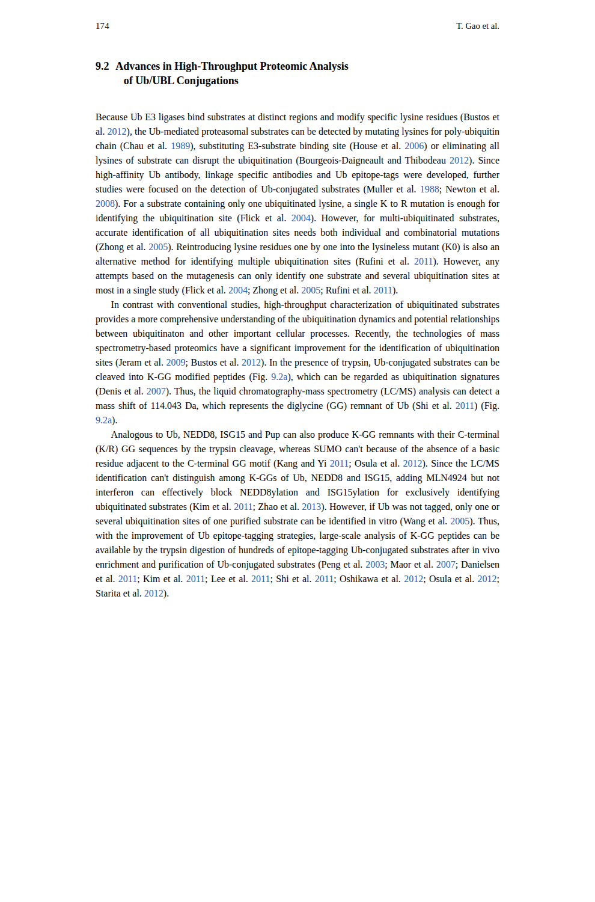174 T. Gao et al.
9.2 Advances in High-Throughput Proteomic Analysis
of Ub/UBL Conjugations
Because Ub E3 ligases bind substrates at distinct regions and modify specific lysine residues (Bustos et al. 2012), the Ub-mediated proteasomal substrates can be detected by mutating lysines for poly-ubiquitin chain (Chau et al. 1989), substituting E3-substrate binding site (House et al. 2006) or eliminating all lysines of substrate can disrupt the ubiquitination (Bourgeois-Daigneault and Thibodeau 2012). Since high-affinity Ub antibody, linkage specific antibodies and Ub epitope-tags were developed, further studies were focused on the detection of Ub-conjugated substrates (Muller et al. 1988; Newton et al. 2008). For a substrate containing only one ubiquitinated lysine, a single K to R mutation is enough for identifying the ubiquitination site (Flick et al. 2004). However, for multi-ubiquitinated substrates, accurate identification of all ubiquitination sites needs both individual and combinatorial mutations (Zhong et al. 2005). Reintroducing lysine residues one by one into the lysineless mutant (K0) is also an alternative method for identifying multiple ubiquitination sites (Rufini et al. 2011). However, any attempts based on the mutagenesis can only identify one substrate and several ubiquitination sites at most in a single study (Flick et al. 2004; Zhong et al. 2005; Rufini et al. 2011).
In contrast with conventional studies, high-throughput characterization of ubiquitinated substrates provides a more comprehensive understanding of the ubiquitination dynamics and potential relationships between ubiquitinaton and other important cellular processes. Recently, the technologies of mass spectrometry-based proteomics have a significant improvement for the identification of ubiquitination sites (Jeram et al. 2009; Bustos et al. 2012). In the presence of trypsin, Ub-conjugated substrates can be cleaved into K-GG modified peptides (Fig. 9.2a), which can be regarded as ubiquitination signatures (Denis et al. 2007). Thus, the liquid chromatography-mass spectrometry (LC/MS) analysis can detect a mass shift of 114.043 Da, which represents the diglycine (GG) remnant of Ub (Shi et al. 2011) (Fig. 9.2a).
Analogous to Ub, NEDD8, ISG15 and Pup can also produce K-GG remnants with their C-terminal (K/R) GG sequences by the trypsin cleavage, whereas SUMO can't because of the absence of a basic residue adjacent to the C-terminal GG motif (Kang and Yi 2011; Osula et al. 2012). Since the LC/MS identification can't distinguish among K-GGs of Ub, NEDD8 and ISG15, adding MLN4924 but not interferon can effectively block NEDD8ylation and ISG15ylation for exclusively identifying ubiquitinated substrates (Kim et al. 2011; Zhao et al. 2013). However, if Ub was not tagged, only one or several ubiquitination sites of one purified substrate can be identified in vitro (Wang et al. 2005). Thus, with the improvement of Ub epitope-tagging strategies, large-scale analysis of K-GG peptides can be available by the trypsin digestion of hundreds of epitope-tagging Ub-conjugated substrates after in vivo enrichment and purification of Ub-conjugated substrates (Peng et al. 2003; Maor et al. 2007; Danielsen et al. 2011; Kim et al. 2011; Lee et al. 2011; Shi et al. 2011; Oshikawa et al. 2012; Osula et al. 2012; Starita et al. 2012).